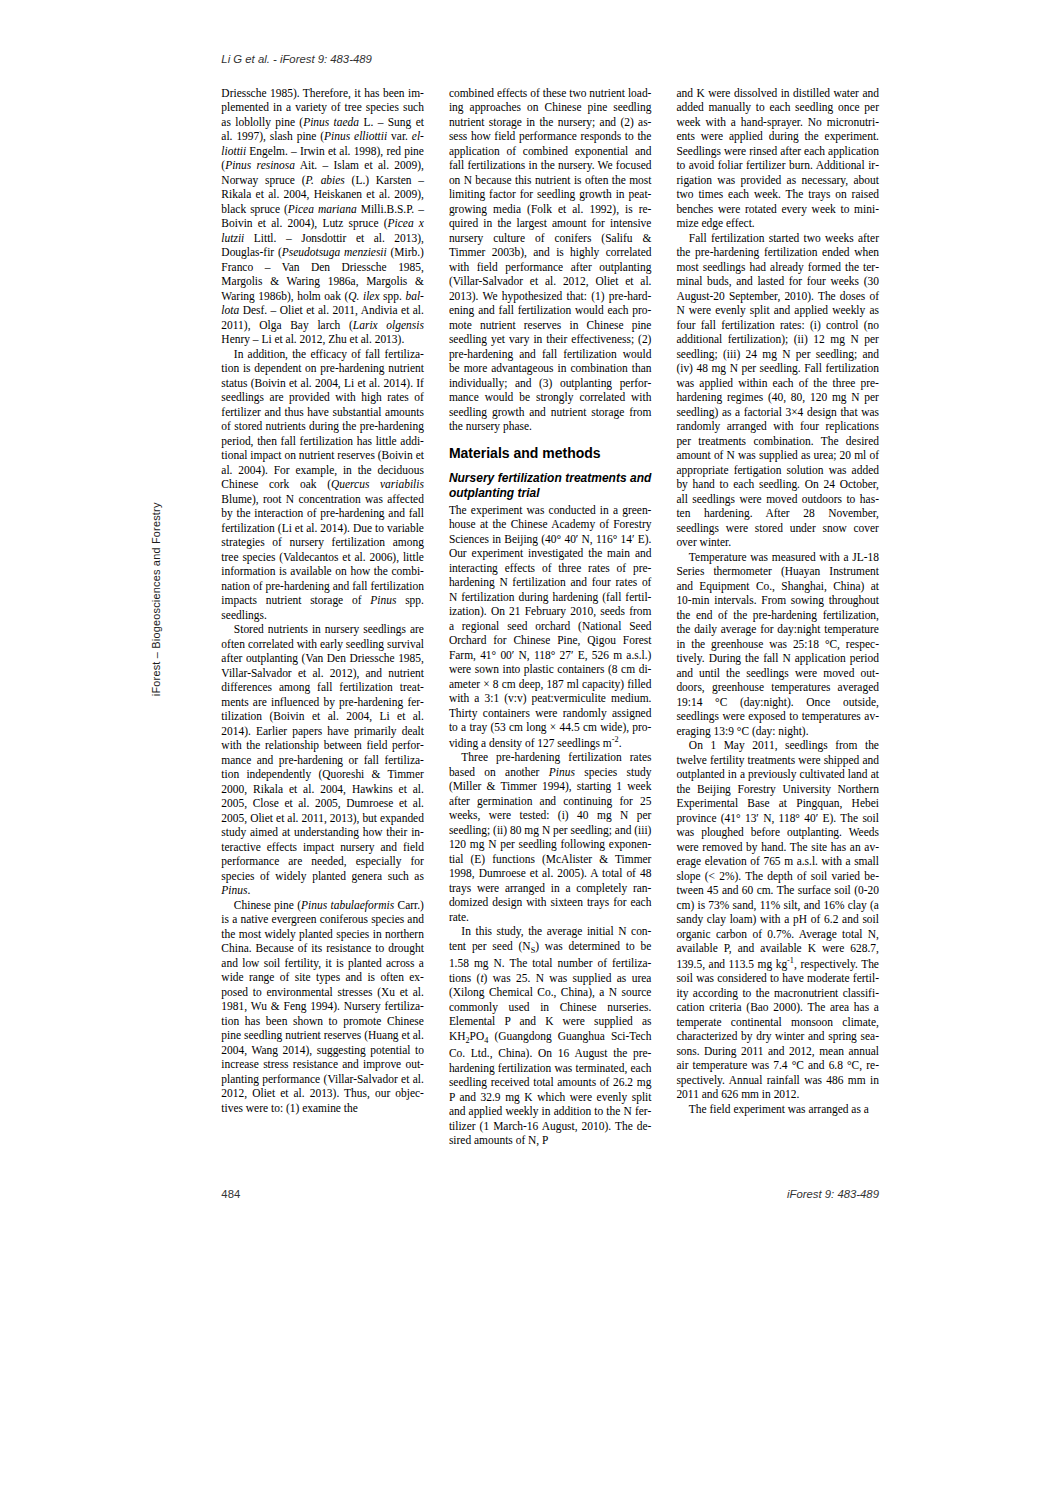iForest – Biogeosciences and Forestry
Li G et al. - iForest 9: 483-489
Driessche 1985). Therefore, it has been implemented in a variety of tree species such as loblolly pine (Pinus taeda L. – Sung et al. 1997), slash pine (Pinus elliottii var. elliottii Engelm. – Irwin et al. 1998), red pine (Pinus resinosa Ait. – Islam et al. 2009), Norway spruce (P. abies (L.) Karsten – Rikala et al. 2004, Heiskanen et al. 2009), black spruce (Picea mariana Milli.B.S.P. – Boivin et al. 2004), Lutz spruce (Picea x lutzii Littl. – Jonsdottir et al. 2013), Douglas-fir (Pseudotsuga menziesii (Mirb.) Franco – Van Den Driessche 1985, Margolis & Waring 1986a, Margolis & Waring 1986b), holm oak (Q. ilex spp. ballota Desf. – Oliet et al. 2011, Andivia et al. 2011), Olga Bay larch (Larix olgensis Henry – Li et al. 2012, Zhu et al. 2013).
In addition, the efficacy of fall fertilization is dependent on pre-hardening nutrient status (Boivin et al. 2004, Li et al. 2014). If seedlings are provided with high rates of fertilizer and thus have substantial amounts of stored nutrients during the pre-hardening period, then fall fertilization has little additional impact on nutrient reserves (Boivin et al. 2004). For example, in the deciduous Chinese cork oak (Quercus variabilis Blume), root N concentration was affected by the interaction of pre-hardening and fall fertilization (Li et al. 2014). Due to variable strategies of nursery fertilization among tree species (Valdecantos et al. 2006), little information is available on how the combination of pre-hardening and fall fertilization impacts nutrient storage of Pinus spp. seedlings.
Stored nutrients in nursery seedlings are often correlated with early seedling survival after outplanting (Van Den Driessche 1985, Villar-Salvador et al. 2012), and nutrient differences among fall fertilization treatments are influenced by pre-hardening fertilization (Boivin et al. 2004, Li et al. 2014). Earlier papers have primarily dealt with the relationship between field performance and pre-hardening or fall fertilization independently (Quoreshi & Timmer 2000, Rikala et al. 2004, Hawkins et al. 2005, Close et al. 2005, Dumroese et al. 2005, Oliet et al. 2011, 2013), but expanded study aimed at understanding how their interactive effects impact nursery and field performance are needed, especially for species of widely planted genera such as Pinus.
Chinese pine (Pinus tabulaeformis Carr.) is a native evergreen coniferous species and the most widely planted species in northern China. Because of its resistance to drought and low soil fertility, it is planted across a wide range of site types and is often exposed to environmental stresses (Xu et al. 1981, Wu & Feng 1994). Nursery fertilization has been shown to promote Chinese pine seedling nutrient reserves (Huang et al. 2004, Wang 2014), suggesting potential to increase stress resistance and improve outplanting performance (Villar-Salvador et al. 2012, Oliet et al. 2013). Thus, our objectives were to: (1) examine the
combined effects of these two nutrient loading approaches on Chinese pine seedling nutrient storage in the nursery; and (2) assess how field performance responds to the application of combined exponential and fall fertilizations in the nursery. We focused on N because this nutrient is often the most limiting factor for seedling growth in peat-growing media (Folk et al. 1992), is required in the largest amount for intensive nursery culture of conifers (Salifu & Timmer 2003b), and is highly correlated with field performance after outplanting (Villar-Salvador et al. 2012, Oliet et al. 2013). We hypothesized that: (1) pre-hardening and fall fertilization would each promote nutrient reserves in Chinese pine seedling yet vary in their effectiveness; (2) pre-hardening and fall fertilization would be more advantageous in combination than individually; and (3) outplanting performance would be strongly correlated with seedling growth and nutrient storage from the nursery phase.
Materials and methods
Nursery fertilization treatments and outplanting trial
The experiment was conducted in a greenhouse at the Chinese Academy of Forestry Sciences in Beijing (40° 40′ N, 116° 14′ E). Our experiment investigated the main and interacting effects of three rates of pre-hardening N fertilization and four rates of N fertilization during hardening (fall fertilization). On 21 February 2010, seeds from a regional seed orchard (National Seed Orchard for Chinese Pine, Qigou Forest Farm, 41° 00′ N, 118° 27′ E, 526 m a.s.l.) were sown into plastic containers (8 cm diameter × 8 cm deep, 187 ml capacity) filled with a 3:1 (v:v) peat:vermiculite medium. Thirty containers were randomly assigned to a tray (53 cm long × 44.5 cm wide), providing a density of 127 seedlings m-2.
Three pre-hardening fertilization rates based on another Pinus species study (Miller & Timmer 1994), starting 1 week after germination and continuing for 25 weeks, were tested: (i) 40 mg N per seedling; (ii) 80 mg N per seedling; and (iii) 120 mg N per seedling following exponential (E) functions (McAlister & Timmer 1998, Dumroese et al. 2005). A total of 48 trays were arranged in a completely randomized design with sixteen trays for each rate.
In this study, the average initial N content per seed (NS) was determined to be 1.58 mg N. The total number of fertilizations (t) was 25. N was supplied as urea (Xilong Chemical Co., China), a N source commonly used in Chinese nurseries. Elemental P and K were supplied as KH2PO4 (Guangdong Guanghua Sci-Tech Co. Ltd., China). On 16 August the pre-hardening fertilization was terminated, each seedling received total amounts of 26.2 mg P and 32.9 mg K which were evenly split and applied weekly in addition to the N fertilizer (1 March-16 August, 2010). The desired amounts of N, P
and K were dissolved in distilled water and added manually to each seedling once per week with a hand-sprayer. No micronutrients were applied during the experiment. Seedlings were rinsed after each application to avoid foliar fertilizer burn. Additional irrigation was provided as necessary, about two times each week. The trays on raised benches were rotated every week to minimize edge effect.
Fall fertilization started two weeks after the pre-hardening fertilization ended when most seedlings had already formed the terminal buds, and lasted for four weeks (30 August-20 September, 2010). The doses of N were evenly split and applied weekly as four fall fertilization rates: (i) control (no additional fertilization); (ii) 12 mg N per seedling; (iii) 24 mg N per seedling; and (iv) 48 mg N per seedling. Fall fertilization was applied within each of the three pre-hardening regimes (40, 80, 120 mg N per seedling) as a factorial 3×4 design that was randomly arranged with four replications per treatments combination. The desired amount of N was supplied as urea; 20 ml of appropriate fertigation solution was added by hand to each seedling. On 24 October, all seedlings were moved outdoors to hasten hardening. After 28 November, seedlings were stored under snow cover over winter.
Temperature was measured with a JL-18 Series thermometer (Huayan Instrument and Equipment Co., Shanghai, China) at 10-min intervals. From sowing throughout the end of the pre-hardening fertilization, the daily average for day:night temperature in the greenhouse was 25:18 °C, respectively. During the fall N application period and until the seedlings were moved outdoors, greenhouse temperatures averaged 19:14 °C (day:night). Once outside, seedlings were exposed to temperatures averaging 13:9 °C (day: night).
On 1 May 2011, seedlings from the twelve fertility treatments were shipped and outplanted in a previously cultivated land at the Beijing Forestry University Northern Experimental Base at Pingquan, Hebei province (41° 13′ N, 118° 40′ E). The soil was ploughed before outplanting. Weeds were removed by hand. The site has an average elevation of 765 m a.s.l. with a small slope (< 2%). The depth of soil varied between 45 and 60 cm. The surface soil (0-20 cm) is 73% sand, 11% silt, and 16% clay (a sandy clay loam) with a pH of 6.2 and soil organic carbon of 0.7%. Average total N, available P, and available K were 628.7, 139.5, and 113.5 mg kg-1, respectively. The soil was considered to have moderate fertility according to the macronutrient classification criteria (Bao 2000). The area has a temperate continental monsoon climate, characterized by dry winter and spring seasons. During 2011 and 2012, mean annual air temperature was 7.4 °C and 6.8 °C, respectively. Annual rainfall was 486 mm in 2011 and 626 mm in 2012.
The field experiment was arranged as a
484
iForest 9: 483-489